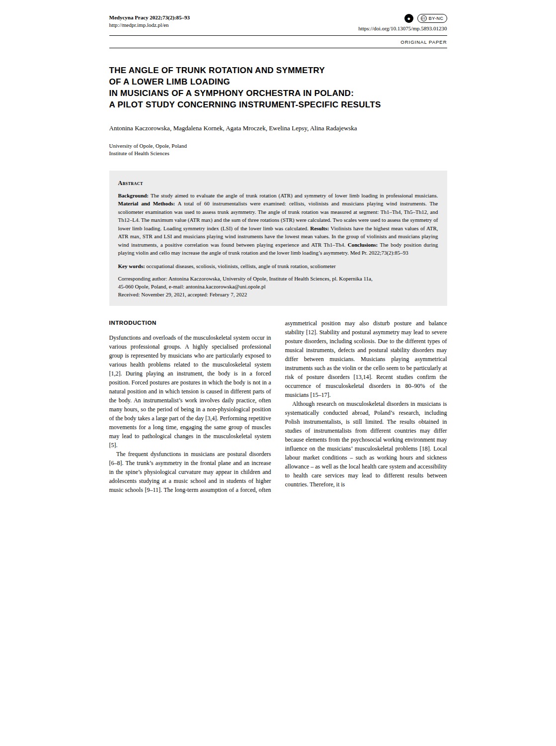Medycyna Pracy 2022;73(2):85–93
http://medpr.imp.lodz.pl/en
● cc BY-NC
https://doi.org/10.13075/mp.5893.01230
ORIGINAL PAPER
The angle of trunk rotation and symmetry
of a lower limb loading
in musicians of a symphony orchestra in Poland:
a pilot study concerning instrument-specific results
Antonina Kaczorowska, Magdalena Kornek, Agata Mroczek, Ewelina Lepsy, Alina Radajewska
University of Opole, Opole, Poland
Institute of Health Sciences
Abstract
Background: The study aimed to evaluate the angle of trunk rotation (ATR) and symmetry of lower limb loading in professional musicians. Material and Methods: A total of 60 instrumentalists were examined: cellists, violinists and musicians playing wind instruments. The scoliometer examination was used to assess trunk asymmetry. The angle of trunk rotation was measured at segment: Th1–Th4, Th5–Th12, and Th12–L4. The maximum value (ATR max) and the sum of three rotations (STR) were calculated. Two scales were used to assess the symmetry of lower limb loading. Loading symmetry index (LSI) of the lower limb was calculated. Results: Violinists have the highest mean values of ATR, ATR max, STR and LSI and musicians playing wind instruments have the lowest mean values. In the group of violinists and musicians playing wind instruments, a positive correlation was found between playing experience and ATR Th1–Th4. Conclusions: The body position during playing violin and cello may increase the angle of trunk rotation and the lower limb loading’s asymmetry. Med Pr. 2022;73(2):85–93
Key words: occupational diseases, scoliosis, violinists, cellists, angle of trunk rotation, scoliometer
Corresponding author: Antonina Kaczorowska, University of Opole, Institute of Health Sciences, pl. Kopernika 11a,
45-060 Opole, Poland, e-mail: antonina.kaczorowska@uni.opole.pl
Received: November 29, 2021, accepted: February 7, 2022
INTRODUCTION
Dysfunctions and overloads of the musculoskeletal system occur in various professional groups. A highly specialised professional group is represented by musicians who are particularly exposed to various health problems related to the musculoskeletal system [1,2]. During playing an instrument, the body is in a forced position. Forced postures are postures in which the body is not in a natural position and in which tension is caused in different parts of the body. An instrumentalist’s work involves daily practice, often many hours, so the period of being in a non-physiological position of the body takes a large part of the day [3,4]. Performing repetitive movements for a long time, engaging the same group of muscles may lead to pathological changes in the musculoskeletal system [5].
The frequent dysfunctions in musicians are postural disorders [6–8]. The trunk’s asymmetry in the frontal plane and an increase in the spine’s physiological curvature may appear in children and adolescents studying at a music school and in students of higher music schools [9–11]. The long-term assumption of a forced, often asymmetrical position may also disturb posture and balance stability [12]. Stability and postural asymmetry may lead to severe posture disorders, including scoliosis. Due to the different types of musical instruments, defects and postural stability disorders may differ between musicians. Musicians playing asymmetrical instruments such as the violin or the cello seem to be particularly at risk of posture disorders [13,14]. Recent studies confirm the occurrence of musculoskeletal disorders in 80–90% of the musicians [15–17].
Although research on musculoskeletal disorders in musicians is systematically conducted abroad, Poland’s research, including Polish instrumentalists, is still limited. The results obtained in studies of instrumentalists from different countries may differ because elements from the psychosocial working environment may influence on the musicians’ musculoskeletal problems [18]. Local labour market conditions – such as working hours and sickness allowance – as well as the local health care system and accessibility to health care services may lead to different results between countries. Therefore, it is